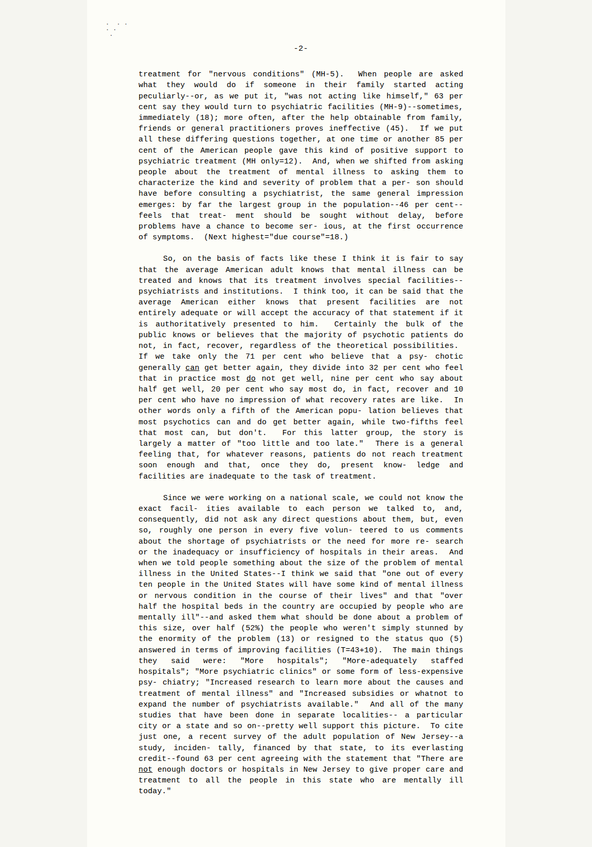. . .
. .
.
-2-
treatment for "nervous conditions" (MH-5). When people are asked what they would do if someone in their family started acting peculiarly--or, as we put it, "was not acting like himself," 63 per cent say they would turn to psychiatric facilities (MH-9)--sometimes, immediately (18); more often, after the help obtainable from family, friends or general practitioners proves ineffective (45). If we put all these differing questions together, at one time or another 85 per cent of the American people gave this kind of positive support to psychiatric treatment (MH only=12). And, when we shifted from asking people about the treatment of mental illness to asking them to characterize the kind and severity of problem that a per- son should have before consulting a psychiatrist, the same general impression emerges: by far the largest group in the population--46 per cent--feels that treat- ment should be sought without delay, before problems have a chance to become ser- ious, at the first occurrence of symptoms. (Next highest="due course"=18.)
So, on the basis of facts like these I think it is fair to say that the average American adult knows that mental illness can be treated and knows that its treatment involves special facilities--psychiatrists and institutions. I think too, it can be said that the average American either knows that present facilities are not entirely adequate or will accept the accuracy of that statement if it is authoritatively presented to him. Certainly the bulk of the public knows or believes that the majority of psychotic patients do not, in fact, recover, regardless of the theoretical possibilities. If we take only the 71 per cent who believe that a psy- chotic generally can get better again, they divide into 32 per cent who feel that in practice most do not get well, nine per cent who say about half get well, 20 per cent who say most do, in fact, recover and 10 per cent who have no impression of what recovery rates are like. In other words only a fifth of the American popu- lation believes that most psychotics can and do get better again, while two-fifths feel that most can, but don't. For this latter group, the story is largely a matter of "too little and too late." There is a general feeling that, for whatever reasons, patients do not reach treatment soon enough and that, once they do, present know- ledge and facilities are inadequate to the task of treatment.
Since we were working on a national scale, we could not know the exact facil- ities available to each person we talked to, and, consequently, did not ask any direct questions about them, but, even so, roughly one person in every five volun- teered to us comments about the shortage of psychiatrists or the need for more re- search or the inadequacy or insufficiency of hospitals in their areas. And when we told people something about the size of the problem of mental illness in the United States--I think we said that "one out of every ten people in the United States will have some kind of mental illness or nervous condition in the course of their lives" and that "over half the hospital beds in the country are occupied by people who are mentally ill"--and asked them what should be done about a problem of this size, over half (52%) the people who weren't simply stunned by the enormity of the problem (13) or resigned to the status quo (5) answered in terms of improving facilities (T=43+10). The main things they said were: "More hospitals"; "More-adequately staffed hospitals"; "More psychiatric clinics" or some form of less-expensive psy- chiatry; "Increased research to learn more about the causes and treatment of mental illness" and "Increased subsidies or whatnot to expand the number of psychiatrists available." And all of the many studies that have been done in separate localities-- a particular city or a state and so on--pretty well support this picture. To cite just one, a recent survey of the adult population of New Jersey--a study, inciden- tally, financed by that state, to its everlasting credit--found 63 per cent agreeing with the statement that "There are not enough doctors or hospitals in New Jersey to give proper care and treatment to all the people in this state who are mentally ill today."